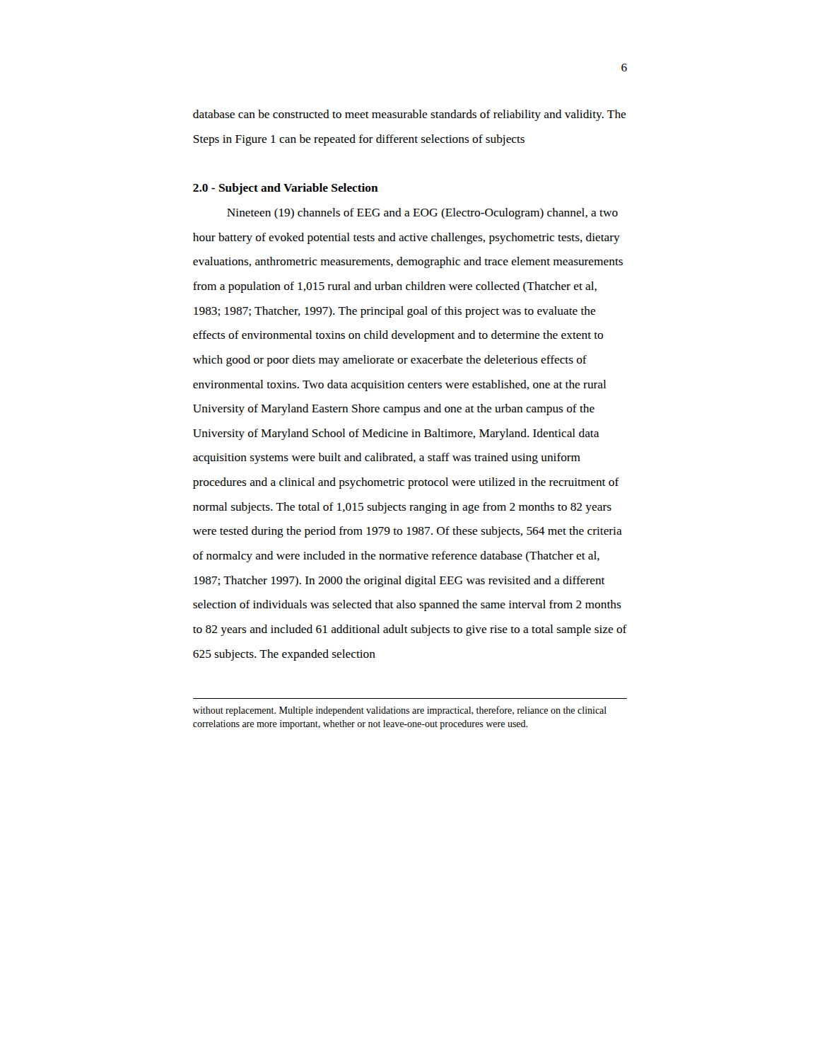6
database can be constructed to meet measurable standards of reliability and validity. The Steps in Figure 1 can be repeated for different selections of subjects
2.0 - Subject and Variable Selection
Nineteen (19) channels of EEG and a EOG (Electro-Oculogram) channel, a two hour battery of evoked potential tests and active challenges, psychometric tests, dietary evaluations, anthrometric measurements, demographic and trace element measurements from a population of 1,015 rural and urban children were collected (Thatcher et al, 1983; 1987; Thatcher, 1997). The principal goal of this project was to evaluate the effects of environmental toxins on child development and to determine the extent to which good or poor diets may ameliorate or exacerbate the deleterious effects of environmental toxins. Two data acquisition centers were established, one at the rural University of Maryland Eastern Shore campus and one at the urban campus of the University of Maryland School of Medicine in Baltimore, Maryland. Identical data acquisition systems were built and calibrated, a staff was trained using uniform procedures and a clinical and psychometric protocol were utilized in the recruitment of normal subjects. The total of 1,015 subjects ranging in age from 2 months to 82 years were tested during the period from 1979 to 1987. Of these subjects, 564 met the criteria of normalcy and were included in the normative reference database (Thatcher et al, 1987; Thatcher 1997). In 2000 the original digital EEG was revisited and a different selection of individuals was selected that also spanned the same interval from 2 months to 82 years and included 61 additional adult subjects to give rise to a total sample size of 625 subjects. The expanded selection
without replacement. Multiple independent validations are impractical, therefore, reliance on the clinical correlations are more important, whether or not leave-one-out procedures were used.